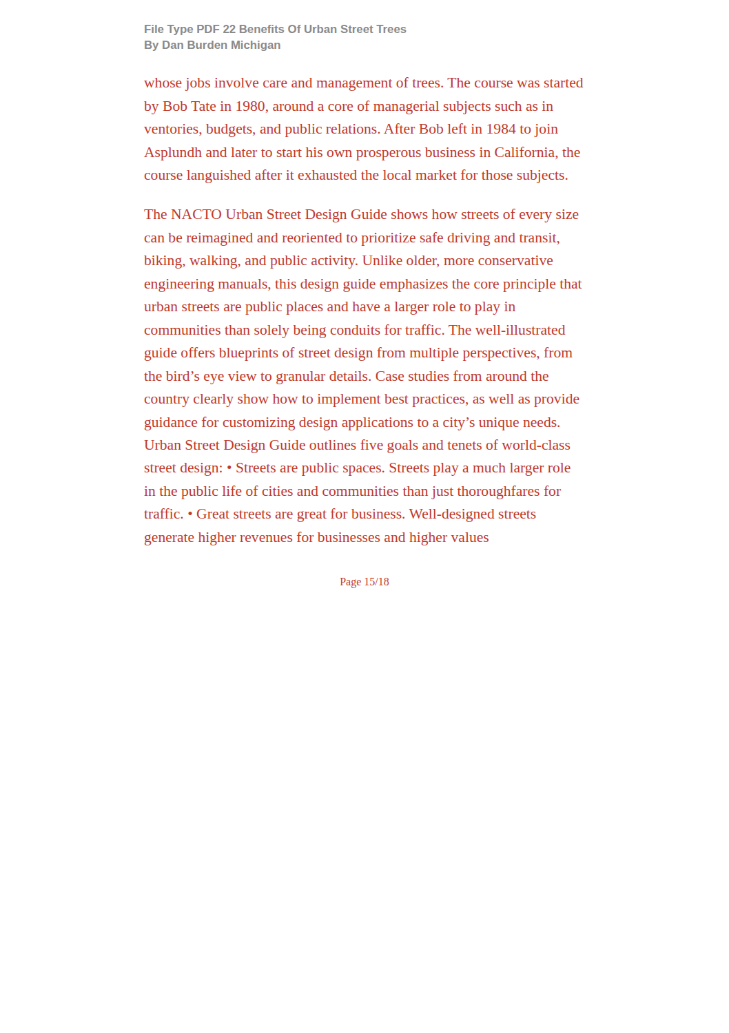File Type PDF 22 Benefits Of Urban Street Trees
By Dan Burden Michigan
whose jobs involve care and management of trees. The course was started by Bob Tate in 1980, around a core of managerial subjects such as in ventories, budgets, and public relations. After Bob left in 1984 to join Asplundh and later to start his own prosperous business in California, the course languished after it exhausted the local market for those subjects.
The NACTO Urban Street Design Guide shows how streets of every size can be reimagined and reoriented to prioritize safe driving and transit, biking, walking, and public activity. Unlike older, more conservative engineering manuals, this design guide emphasizes the core principle that urban streets are public places and have a larger role to play in communities than solely being conduits for traffic. The well-illustrated guide offers blueprints of street design from multiple perspectives, from the bird’s eye view to granular details. Case studies from around the country clearly show how to implement best practices, as well as provide guidance for customizing design applications to a city’s unique needs. Urban Street Design Guide outlines five goals and tenets of world-class street design: • Streets are public spaces. Streets play a much larger role in the public life of cities and communities than just thoroughfares for traffic. • Great streets are great for business. Well-designed streets generate higher revenues for businesses and higher values
Page 15/18